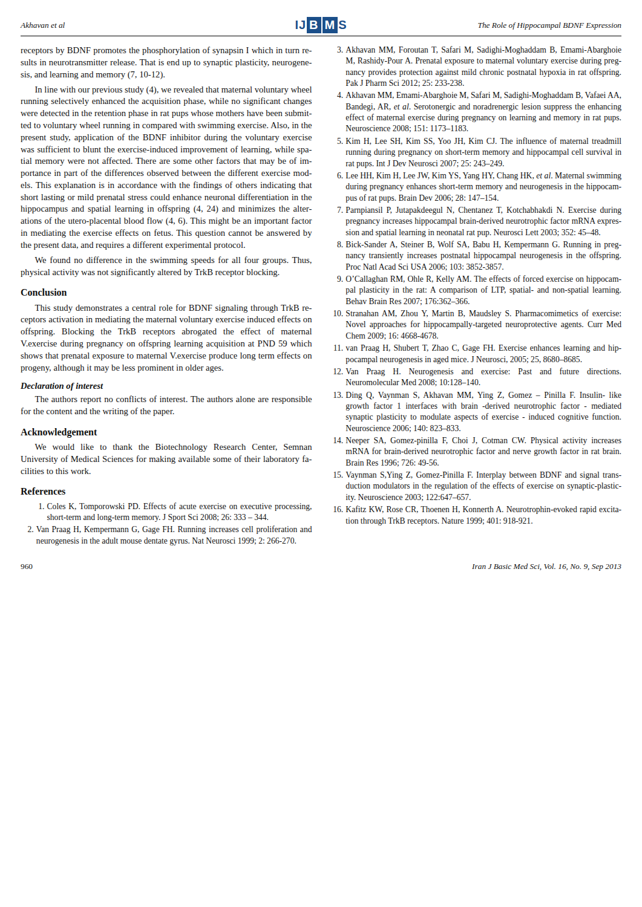Akhavan et al
IJBMS
The Role of Hippocampal BDNF Expression
receptors by BDNF promotes the phosphorylation of synapsin I which in turn results in neurotransmitter release. That is end up to synaptic plasticity, neurogenesis, and learning and memory (7, 10-12).
In line with our previous study (4), we revealed that maternal voluntary wheel running selectively enhanced the acquisition phase, while no significant changes were detected in the retention phase in rat pups whose mothers have been submitted to voluntary wheel running in compared with swimming exercise. Also, in the present study, application of the BDNF inhibitor during the voluntary exercise was sufficient to blunt the exercise-induced improvement of learning, while spatial memory were not affected. There are some other factors that may be of importance in part of the differences observed between the different exercise models. This explanation is in accordance with the findings of others indicating that short lasting or mild prenatal stress could enhance neuronal differentiation in the hippocampus and spatial learning in offspring (4, 24) and minimizes the alterations of the utero-placental blood flow (4, 6). This might be an important factor in mediating the exercise effects on fetus. This question cannot be answered by the present data, and requires a different experimental protocol.
We found no difference in the swimming speeds for all four groups. Thus, physical activity was not significantly altered by TrkB receptor blocking.
Conclusion
This study demonstrates a central role for BDNF signaling through TrkB receptors activation in mediating the maternal voluntary exercise induced effects on offspring. Blocking the TrkB receptors abrogated the effect of maternal V.exercise during pregnancy on offspring learning acquisition at PND 59 which shows that prenatal exposure to maternal V.exercise produce long term effects on progeny, although it may be less prominent in older ages.
Declaration of interest
The authors report no conflicts of interest. The authors alone are responsible for the content and the writing of the paper.
Acknowledgement
We would like to thank the Biotechnology Research Center, Semnan University of Medical Sciences for making available some of their laboratory facilities to this work.
References
Coles K, Tomporowski PD. Effects of acute exercise on executive processing, short-term and long-term memory. J Sport Sci 2008; 26: 333 – 344.
Van Praag H, Kempermann G, Gage FH. Running increases cell proliferation and neurogenesis in the adult mouse dentate gyrus. Nat Neurosci 1999; 2: 266-270.
Akhavan MM, Foroutan T, Safari M, Sadighi-Moghaddam B, Emami-Abarghoie M, Rashidy-Pour A. Prenatal exposure to maternal voluntary exercise during pregnancy provides protection against mild chronic postnatal hypoxia in rat offspring. Pak J Pharm Sci 2012; 25: 233-238.
Akhavan MM, Emami-Abarghoie M, Safari M, Sadighi-Moghaddam B, Vafaei AA, Bandegi, AR, et al. Serotonergic and noradrenergic lesion suppress the enhancing effect of maternal exercise during pregnancy on learning and memory in rat pups. Neuroscience 2008; 151: 1173–1183.
Kim H, Lee SH, Kim SS, Yoo JH, Kim CJ. The influence of maternal treadmill running during pregnancy on short-term memory and hippocampal cell survival in rat pups. Int J Dev Neurosci 2007; 25: 243–249.
Lee HH, Kim H, Lee JW, Kim YS, Yang HY, Chang HK, et al. Maternal swimming during pregnancy enhances short-term memory and neurogenesis in the hippocampus of rat pups. Brain Dev 2006; 28: 147–154.
Parnpiansil P, Jutapakdeegul N, Chentanez T, Kotchabhakdi N. Exercise during pregnancy increases hippocampal brain-derived neurotrophic factor mRNA expression and spatial learning in neonatal rat pup. Neurosci Lett 2003; 352: 45–48.
Bick-Sander A, Steiner B, Wolf SA, Babu H, Kempermann G. Running in pregnancy transiently increases postnatal hippocampal neurogenesis in the offspring. Proc Natl Acad Sci USA 2006; 103: 3852-3857.
O’Callaghan RM, Ohle R, Kelly AM. The effects of forced exercise on hippocampal plasticity in the rat: A comparison of LTP, spatial- and non-spatial learning. Behav Brain Res 2007; 176:362–366.
Stranahan AM, Zhou Y, Martin B, Maudsley S. Pharmacomimetics of exercise: Novel approaches for hippocampally-targeted neuroprotective agents. Curr Med Chem 2009; 16: 4668-4678.
van Praag H, Shubert T, Zhao C, Gage FH. Exercise enhances learning and hippocampal neurogenesis in aged mice. J Neurosci, 2005; 25, 8680–8685.
Van Praag H. Neurogenesis and exercise: Past and future directions. Neuromolecular Med 2008; 10:128–140.
Ding Q, Vaynman S, Akhavan MM, Ying Z, Gomez – Pinilla F. Insulin- like growth factor 1 interfaces with brain -derived neurotrophic factor - mediated synaptic plasticity to modulate aspects of exercise - induced cognitive function. Neuroscience 2006; 140: 823–833.
Neeper SA, Gomez-pinilla F, Choi J, Cotman CW. Physical activity increases mRNA for brain-derived neurotrophic factor and nerve growth factor in rat brain. Brain Res 1996; 726: 49-56.
Vaynman S,Ying Z, Gomez-Pinilla F. Interplay between BDNF and signal transduction modulators in the regulation of the effects of exercise on synaptic-plasticity. Neuroscience 2003; 122:647–657.
Kafitz KW, Rose CR, Thoenen H, Konnerth A. Neurotrophin-evoked rapid excitation through TrkB receptors. Nature 1999; 401: 918-921.
960
Iran J Basic Med Sci, Vol. 16, No. 9, Sep 2013